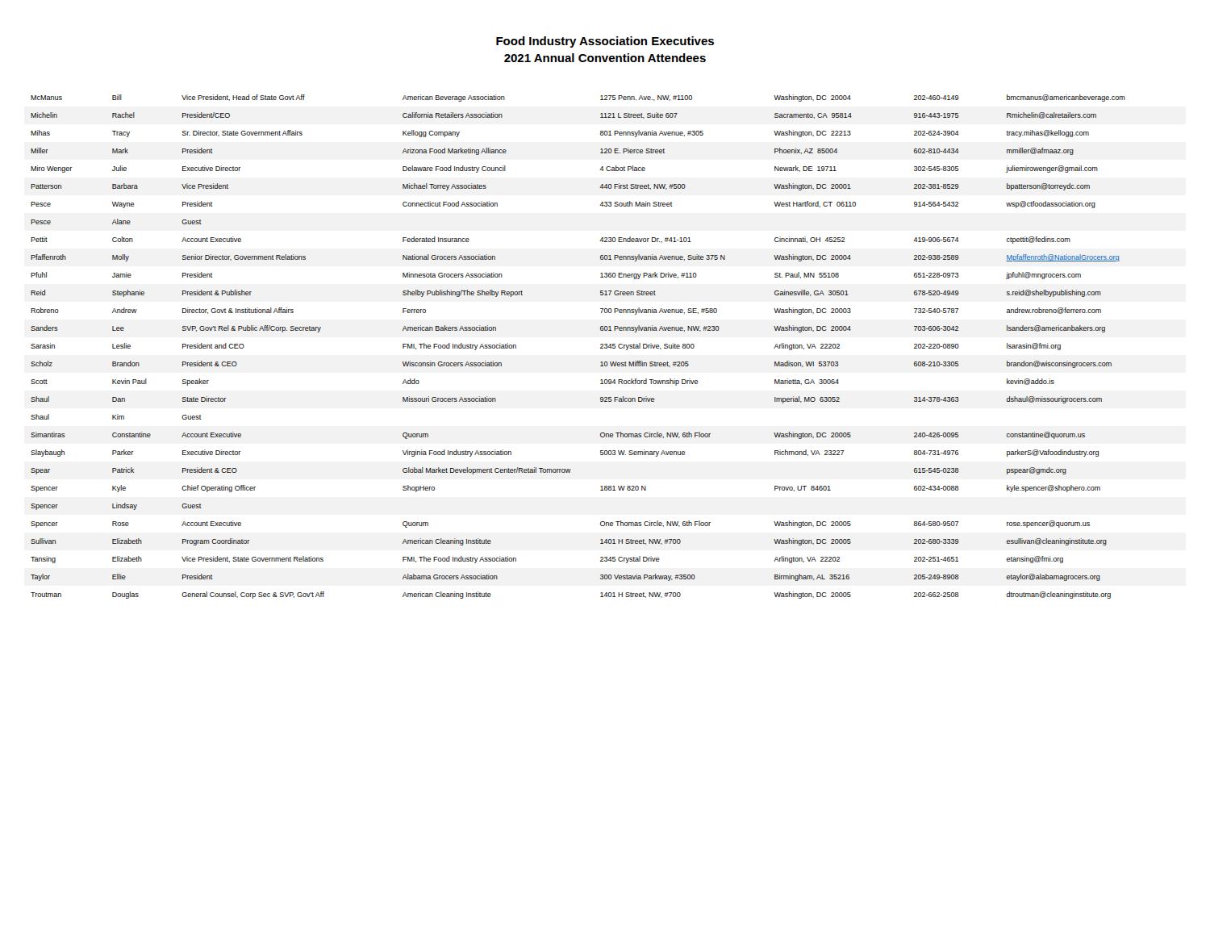Food Industry Association Executives
2021 Annual Convention Attendees
| McManus | Bill | Vice President, Head of State Govt Aff | American Beverage Association | 1275 Penn. Ave., NW, #1100 | Washington, DC 20004 | 202-460-4149 | bmcmanus@americanbeverage.com |
| Michelin | Rachel | President/CEO | California Retailers Association | 1121 L Street, Suite 607 | Sacramento, CA 95814 | 916-443-1975 | Rmichelin@calretailers.com |
| Mihas | Tracy | Sr. Director, State Government Affairs | Kellogg Company | 801 Pennsylvania Avenue, #305 | Washington, DC 22213 | 202-624-3904 | tracy.mihas@kellogg.com |
| Miller | Mark | President | Arizona Food Marketing Alliance | 120 E. Pierce Street | Phoenix, AZ 85004 | 602-810-4434 | mmiller@afmaaz.org |
| Miro Wenger | Julie | Executive Director | Delaware Food Industry Council | 4 Cabot Place | Newark, DE 19711 | 302-545-8305 | juliemirowenger@gmail.com |
| Patterson | Barbara | Vice President | Michael Torrey Associates | 440 First Street, NW, #500 | Washington, DC 20001 | 202-381-8529 | bpatterson@torreydc.com |
| Pesce | Wayne | President | Connecticut Food Association | 433 South Main Street | West Hartford, CT 06110 | 914-564-5432 | wsp@ctfoodassociation.org |
| Pesce | Alane | Guest | | | | | |
| Pettit | Colton | Account Executive | Federated Insurance | 4230 Endeavor Dr., #41-101 | Cincinnati, OH 45252 | 419-906-5674 | ctpettit@fedins.com |
| Pfaffenroth | Molly | Senior Director, Government Relations | National Grocers Association | 601 Pennsylvania Avenue, Suite 375 N | Washington, DC 20004 | 202-938-2589 | Mpfaffenroth@NationalGrocers.org |
| Pfuhl | Jamie | President | Minnesota Grocers Association | 1360 Energy Park Drive, #110 | St. Paul, MN 55108 | 651-228-0973 | jpfuhl@mngrocers.com |
| Reid | Stephanie | President & Publisher | Shelby Publishing/The Shelby Report | 517 Green Street | Gainesville, GA 30501 | 678-520-4949 | s.reid@shelbypublishing.com |
| Robreno | Andrew | Director, Govt & Institutional Affairs | Ferrero | 700 Pennsylvania Avenue, SE, #580 | Washington, DC 20003 | 732-540-5787 | andrew.robreno@ferrero.com |
| Sanders | Lee | SVP, Gov't Rel & Public Aff/Corp. Secretary | American Bakers Association | 601 Pennsylvania Avenue, NW, #230 | Washington, DC 20004 | 703-606-3042 | lsanders@americanbakers.org |
| Sarasin | Leslie | President and CEO | FMI, The Food Industry Association | 2345 Crystal Drive, Suite 800 | Arlington, VA 22202 | 202-220-0890 | lsarasin@fmi.org |
| Scholz | Brandon | President & CEO | Wisconsin Grocers Association | 10 West Mifflin Street, #205 | Madison, WI 53703 | 608-210-3305 | brandon@wisconsingrocers.com |
| Scott | Kevin Paul | Speaker | Addo | 1094 Rockford Township Drive | Marietta, GA 30064 | | kevin@addo.is |
| Shaul | Dan | State Director | Missouri Grocers Association | 925 Falcon Drive | Imperial, MO 63052 | 314-378-4363 | dshaul@missourigrocers.com |
| Shaul | Kim | Guest | | | | | |
| Simantiras | Constantine | Account Executive | Quorum | One Thomas Circle, NW, 6th Floor | Washington, DC 20005 | 240-426-0095 | constantine@quorum.us |
| Slaybaugh | Parker | Executive Director | Virginia Food Industry Association | 5003 W. Seminary Avenue | Richmond, VA 23227 | 804-731-4976 | parkerS@Vafoodindustry.org |
| Spear | Patrick | President & CEO | Global Market Development Center/Retail Tomorrow | | | 615-545-0238 | pspear@gmdc.org |
| Spencer | Kyle | Chief Operating Officer | ShopHero | 1881 W 820 N | Provo, UT 84601 | 602-434-0088 | kyle.spencer@shophero.com |
| Spencer | Lindsay | Guest | | | | | |
| Spencer | Rose | Account Executive | Quorum | One Thomas Circle, NW, 6th Floor | Washington, DC 20005 | 864-580-9507 | rose.spencer@quorum.us |
| Sullivan | Elizabeth | Program Coordinator | American Cleaning Institute | 1401 H Street, NW, #700 | Washington, DC 20005 | 202-680-3339 | esullivan@cleaninginstitute.org |
| Tansing | Elizabeth | Vice President, State Government Relations | FMI, The Food Industry Association | 2345 Crystal Drive | Arlington, VA 22202 | 202-251-4651 | etansing@fmi.org |
| Taylor | Ellie | President | Alabama Grocers Association | 300 Vestavia Parkway, #3500 | Birmingham, AL 35216 | 205-249-8908 | etaylor@alabamagrocers.org |
| Troutman | Douglas | General Counsel, Corp Sec & SVP, Gov't Aff | American Cleaning Institute | 1401 H Street, NW, #700 | Washington, DC 20005 | 202-662-2508 | dtroutman@cleaninginstitute.org |